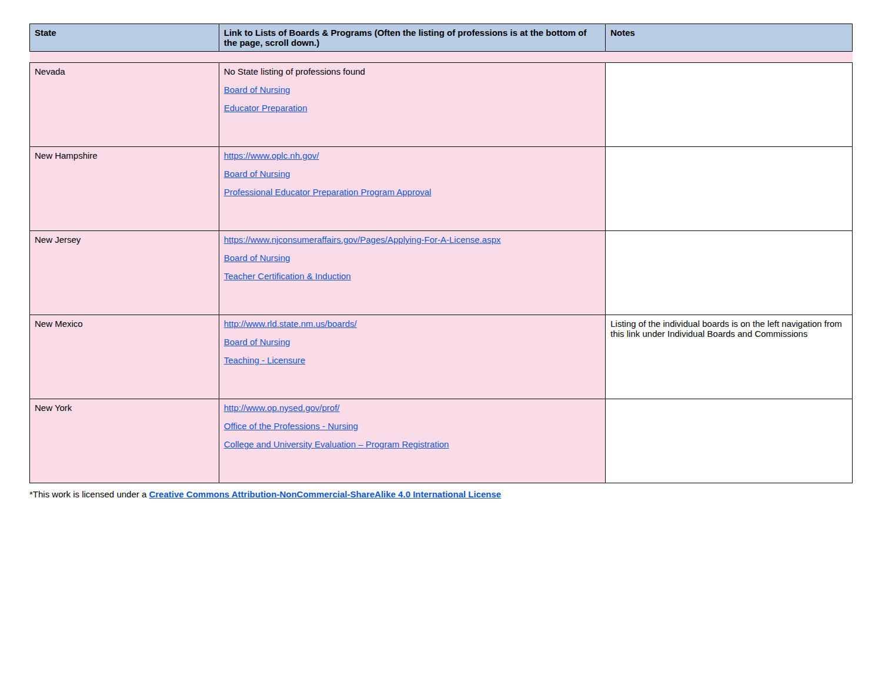| State | Link to Lists of Boards & Programs (Often the listing of professions is at the bottom of the page, scroll down.) | Notes |
| --- | --- | --- |
| Nevada | No State listing of professions found Board of Nursing Educator Preparation | |
| New Hampshire | https://www.oplc.nh.gov/ Board of Nursing Professional Educator Preparation Program Approval | |
| New Jersey | https://www.njconsumeraffairs.gov/Pages/Applying-For-A-License.aspx Board of Nursing Teacher Certification & Induction | |
| New Mexico | http://www.rld.state.nm.us/boards/ Board of Nursing Teaching - Licensure | Listing of the individual boards is on the left navigation from this link under Individual Boards and Commissions |
| New York | http://www.op.nysed.gov/prof/ Office of the Professions - Nursing College and University Evaluation – Program Registration | |
*This work is licensed under a Creative Commons Attribution-NonCommercial-ShareAlike 4.0 International License